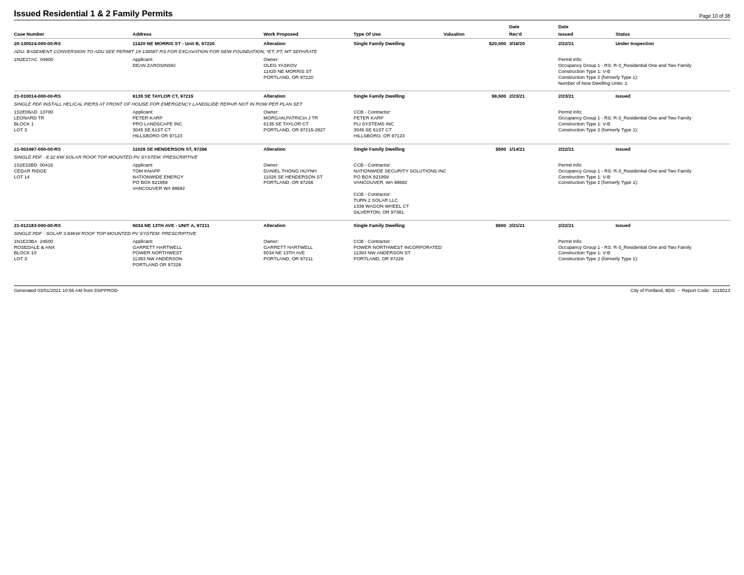Issued Residential 1 & 2 Family Permits
Page 10 of 38
| | | | | | Date | Date | |
| --- | --- | --- | --- | --- | --- | --- | --- |
| Case Number | Address | Work Proposed | Type Of Use | Valuation | Rec'd | Issued | Status |
| 20-130024-000-00-RS | 11420 NE MORRIS ST - Unit B, 97220 | Alteration | Single Family Dwelling | $20,000 | 3/16/20 | 2/22/21 | Under Inspection |
| ADU: BASEMENT CONVERSION TO ADU SEE PERMIT 19-136587-RS FOR EXCAVATION FOR NEW FOUNDATION; *ET, PT, MT SEPARATE |
| 1N2E27AC 04900 | Applicant: DEAN ZAROSINSKI | Owner: OLEG YASKOV 11420 NE MORRIS ST PORTLAND, OR 97220 | | | | Permit Info: Occupancy Group 1 - RS: R-3_Residential One and Two Family Construction Type 1: V-B Construction Type 2 (formerly Type 1): Number of New Dwelling Units: 1 |
| 21-010014-000-00-RS | 6135 SE TAYLOR CT, 97215 | Alteration | Single Family Dwelling | $9,500 | 2/23/21 | 2/23/21 | Issued |
| SINGLE PDF INSTALL HELICAL PIERS AT FRONT OF HOUSE FOR EMERGENCY LANDSLIDE REPAIR NOT IN ROW PER PLAN SET |
| 1S2E06AD 13700 LEONARD TR BLOCK 1 LOT 3 | Applicant: PETER KARP PRO LANDSCAPE INC 3045 SE 61ST CT HILLSBORO OR 97123 | Owner: MORGAN,PATRICIA J TR 6135 SE TAYLOR CT PORTLAND, OR 97215-2827 | CCB - Contractor: PETER KARP PLI SYSTEMS INC 3045 SE 61ST CT HILLSBORO, OR 97123 | Permit Info: Occupancy Group 1 - RS: R-3_Residential One and Two Family Construction Type 1: V-B Construction Type 2 (formerly Type 1): |
| 21-002497-000-00-RS | 11026 SE HENDERSON ST, 97266 | Alteration | Single Family Dwelling | $500 | 1/14/21 | 2/22/21 | Issued |
| SINGLE PDF - 8.32 KW SOLAR ROOF TOP MOUNTED PV SYSTEM: PRESCRIPTIVE |
| 1S2E22BD 00416 CEDAR RIDGE LOT 14 | Applicant: TOM KNAPP NATIONWIDE ENERGY PO BOX 821959 VANCOUVER WA 98682 | Owner: DANIEL THONG HUYNH 11026 SE HENDERSON ST PORTLAND, OR 97266 | CCB - Contractor: NATIONWIDE SECURITY SOLUTIONS INC PO BOX 821959 VANCOUVER, WA 98682 CCB - Contractor: TURN 2 SOLAR LLC 1339 WAGON WHEEL CT SILVERTON, OR 97381 | Permit Info: Occupancy Group 1 - RS: R-3_Residential One and Two Family Construction Type 1: V-B Construction Type 2 (formerly Type 1): |
| 21-012183-000-00-RS | 5034 NE 13TH AVE - UNIT A, 97211 | Alteration | Single Family Dwelling | $500 | 2/21/21 | 2/22/21 | Issued |
| SINGLE PDF - SOLAR 3.84KW ROOF TOP MOUNTED PV SYSTEM: PRESCRIPTIVE |
| 1N1E23BA 24500 ROSEDALE & ANX BLOCK 10 LOT 3 | Applicant: GARRETT HARTWELL POWER NORTHWEST 11393 NW ANDERSON PORTLAND OR 97229 | Owner: GARRETT HARTWELL 5034 NE 13TH AVE PORTLAND, OR 97211 | CCB - Contractor: POWER NORTHWEST INCORPORATED 11393 NW ANDERSON ST PORTLAND, OR 97229 | Permit Info: Occupancy Group 1 - RS: R-3_Residential One and Two Family Construction Type 1: V-B Construction Type 2 (formerly Type 1): |
Generated 03/01/2021 10:55 AM from DSPPROD
City of Portland, BDS - Report Code: 1115013